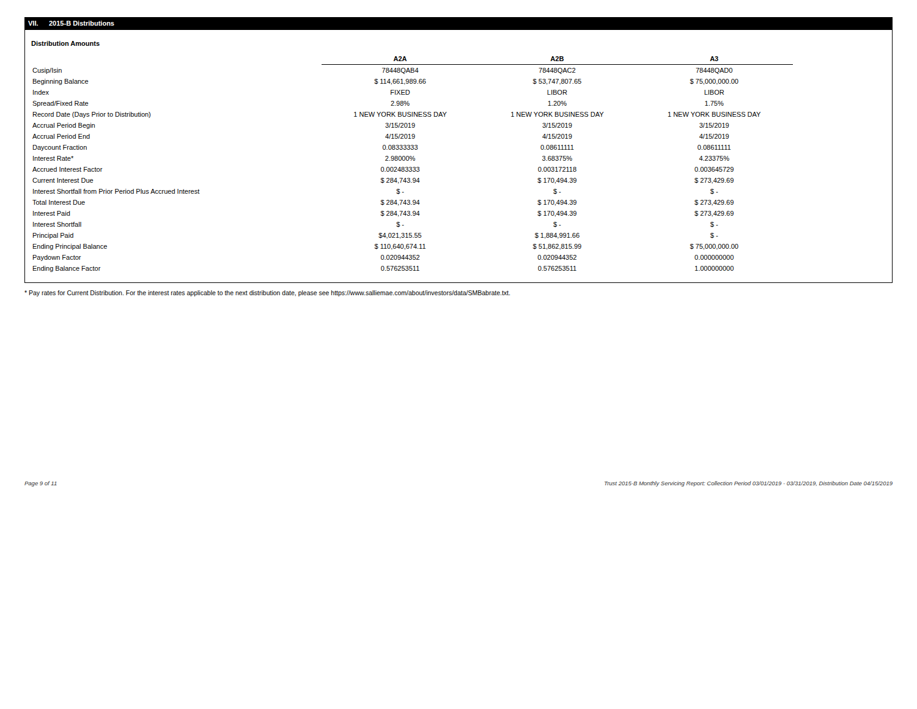VII. 2015-B Distributions
Distribution Amounts
| | A2A | A2B | A3 | |
| Cusip/Isin | 78448QAB4 | 78448QAC2 | 78448QAD0 | |
| Beginning Balance | $ 114,661,989.66 | $ 53,747,807.65 | $ 75,000,000.00 | |
| Index | FIXED | LIBOR | LIBOR | |
| Spread/Fixed Rate | 2.98% | 1.20% | 1.75% | |
| Record Date (Days Prior to Distribution) | 1 NEW YORK BUSINESS DAY | 1 NEW YORK BUSINESS DAY | 1 NEW YORK BUSINESS DAY | |
| Accrual Period Begin | 3/15/2019 | 3/15/2019 | 3/15/2019 | |
| Accrual Period End | 4/15/2019 | 4/15/2019 | 4/15/2019 | |
| Daycount Fraction | 0.08333333 | 0.08611111 | 0.08611111 | |
| Interest Rate* | 2.98000% | 3.68375% | 4.23375% | |
| Accrued Interest Factor | 0.002483333 | 0.003172118 | 0.003645729 | |
| Current Interest Due | $ 284,743.94 | $ 170,494.39 | $ 273,429.69 | |
| Interest Shortfall from Prior Period Plus Accrued Interest | $ - | $ - | $ - | |
| Total Interest Due | $ 284,743.94 | $ 170,494.39 | $ 273,429.69 | |
| Interest Paid | $ 284,743.94 | $ 170,494.39 | $ 273,429.69 | |
| Interest Shortfall | $ - | $ - | $ - | |
| Principal Paid | $4,021,315.55 | $ 1,884,991.66 | $ - | |
| Ending Principal Balance | $ 110,640,674.11 | $ 51,862,815.99 | $ 75,000,000.00 | |
| Paydown Factor | 0.020944352 | 0.020944352 | 0.000000000 | |
| Ending Balance Factor | 0.576253511 | 0.576253511 | 1.000000000 | |
* Pay rates for Current Distribution. For the interest rates applicable to the next distribution date, please see https://www.salliemae.com/about/investors/data/SMBabrate.txt.
Page 9 of 11
Trust 2015-B Monthly Servicing Report: Collection Period 03/01/2019 - 03/31/2019, Distribution Date 04/15/2019